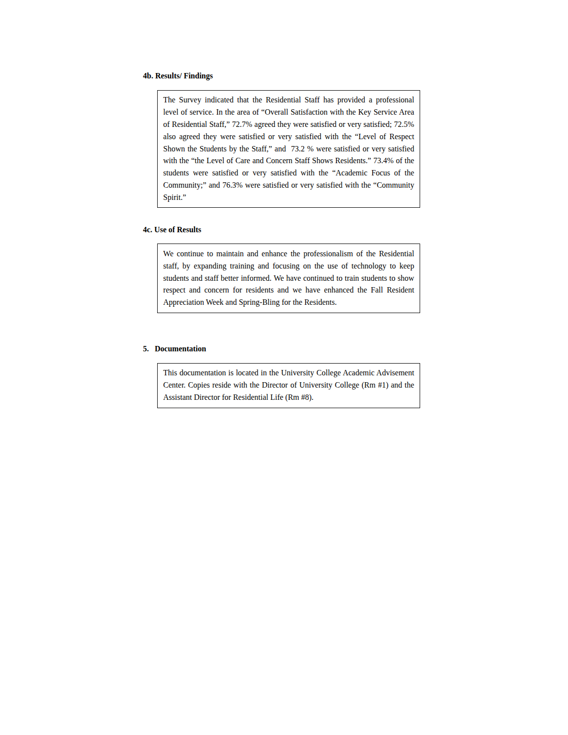4b. Results/ Findings
The Survey indicated that the Residential Staff has provided a professional level of service. In the area of “Overall Satisfaction with the Key Service Area of Residential Staff,” 72.7% agreed they were satisfied or very satisfied; 72.5% also agreed they were satisfied or very satisfied with the “Level of Respect Shown the Students by the Staff,” and 73.2 % were satisfied or very satisfied with the “the Level of Care and Concern Staff Shows Residents.” 73.4% of the students were satisfied or very satisfied with the “Academic Focus of the Community;” and 76.3% were satisfied or very satisfied with the “Community Spirit.”
4c. Use of Results
We continue to maintain and enhance the professionalism of the Residential staff, by expanding training and focusing on the use of technology to keep students and staff better informed. We have continued to train students to show respect and concern for residents and we have enhanced the Fall Resident Appreciation Week and Spring-Bling for the Residents.
5. Documentation
This documentation is located in the University College Academic Advisement Center. Copies reside with the Director of University College (Rm #1) and the Assistant Director for Residential Life (Rm #8).